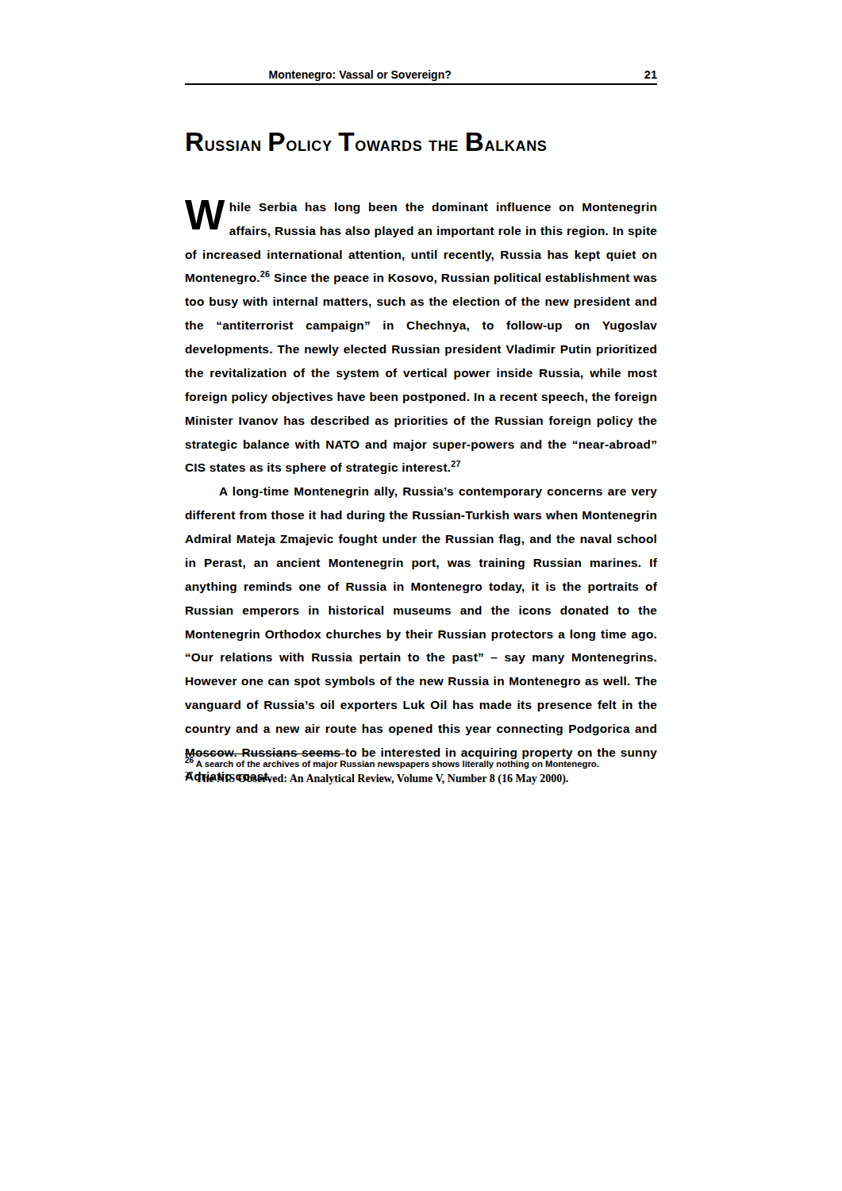Montenegro: Vassal or Sovereign? 21
Russian Policy Towards the Balkans
While Serbia has long been the dominant influence on Montenegrin affairs, Russia has also played an important role in this region. In spite of increased international attention, until recently, Russia has kept quiet on Montenegro.26 Since the peace in Kosovo, Russian political establishment was too busy with internal matters, such as the election of the new president and the “antiterrorist campaign” in Chechnya, to follow-up on Yugoslav developments. The newly elected Russian president Vladimir Putin prioritized the revitalization of the system of vertical power inside Russia, while most foreign policy objectives have been postponed. In a recent speech, the foreign Minister Ivanov has described as priorities of the Russian foreign policy the strategic balance with NATO and major super-powers and the “near-abroad” CIS states as its sphere of strategic interest.27
A long-time Montenegrin ally, Russia’s contemporary concerns are very different from those it had during the Russian-Turkish wars when Montenegrin Admiral Mateja Zmajevic fought under the Russian flag, and the naval school in Perast, an ancient Montenegrin port, was training Russian marines. If anything reminds one of Russia in Montenegro today, it is the portraits of Russian emperors in historical museums and the icons donated to the Montenegrin Orthodox churches by their Russian protectors a long time ago. “Our relations with Russia pertain to the past” – say many Montenegrins. However one can spot symbols of the new Russia in Montenegro as well. The vanguard of Russia’s oil exporters Luk Oil has made its presence felt in the country and a new air route has opened this year connecting Podgorica and Moscow. Russians seems to be interested in acquiring property on the sunny Adriatic coast,
26 A search of the archives of major Russian newspapers shows literally nothing on Montenegro.
27 The NIS Observed: An Analytical Review, Volume V, Number 8 (16 May 2000).